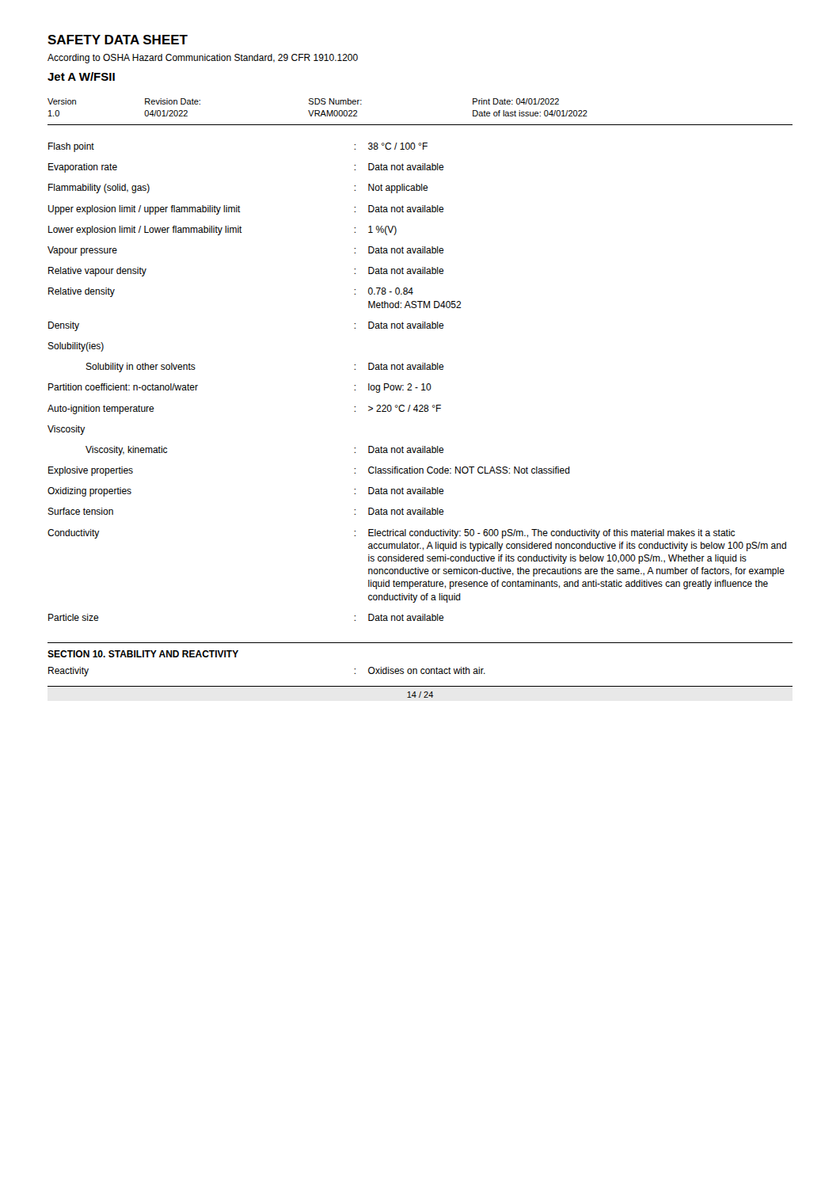SAFETY DATA SHEET
According to OSHA Hazard Communication Standard, 29 CFR 1910.1200
Jet A W/FSII
| Version 1.0 | Revision Date: 04/01/2022 | SDS Number: VRAM00022 | Print Date: 04/01/2022 Date of last issue: 04/01/2022 |
| Flash point | : | 38 °C / 100 °F |
| Evaporation rate | : | Data not available |
| Flammability (solid, gas) | : | Not applicable |
| Upper explosion limit / upper flammability limit | : | Data not available |
| Lower explosion limit / Lower flammability limit | : | 1 %(V) |
| Vapour pressure | : | Data not available |
| Relative vapour density | : | Data not available |
| Relative density | : | 0.78 - 0.84 Method: ASTM D4052 |
| Density | : | Data not available |
| Solubility(ies) |
| Solubility in other solvents | : | Data not available |
| Partition coefficient: n-octanol/water | : | log Pow: 2 - 10 |
| Auto-ignition temperature | : | > 220 °C / 428 °F |
| Viscosity |
| Viscosity, kinematic | : | Data not available |
| Explosive properties | : | Classification Code: NOT CLASS: Not classified |
| Oxidizing properties | : | Data not available |
| Surface tension | : | Data not available |
| Conductivity | : | Electrical conductivity: 50 - 600 pS/m., The conductivity of this material makes it a static accumulator., A liquid is typically considered nonconductive if its conductivity is below 100 pS/m and is considered semi-conductive if its conductivity is below 10,000 pS/m., Whether a liquid is nonconductive or semicon-ductive, the precautions are the same., A number of factors, for example liquid temperature, presence of contaminants, and anti-static additives can greatly influence the conductivity of a liquid |
| Particle size | : | Data not available |
SECTION 10. STABILITY AND REACTIVITY
| Reactivity | : | Oxidises on contact with air. |
14 / 24